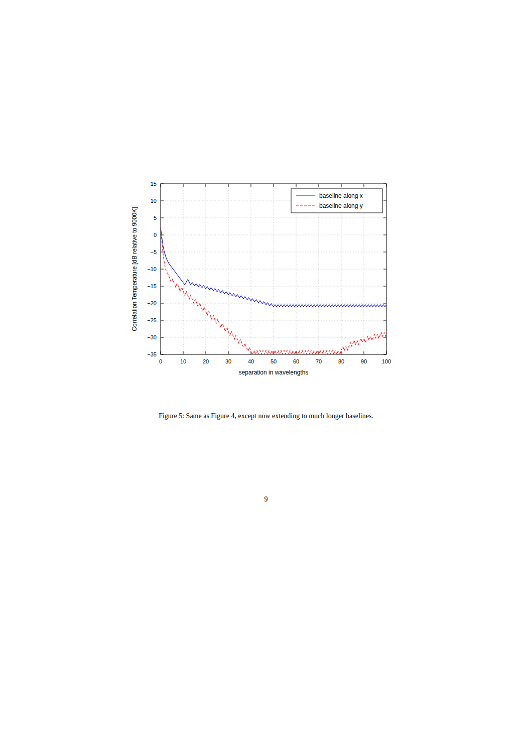0 10 20 30 40 50 60 70 80 90 100 15 10 5 0 −5 −10 −15 −20 −25 −30 −35 separation in wavelengths Correlation Temperature [dB relative to 9000K] baseline along x baseline along y
Figure 5: Same as Figure 4, except now extending to much longer baselines.
9